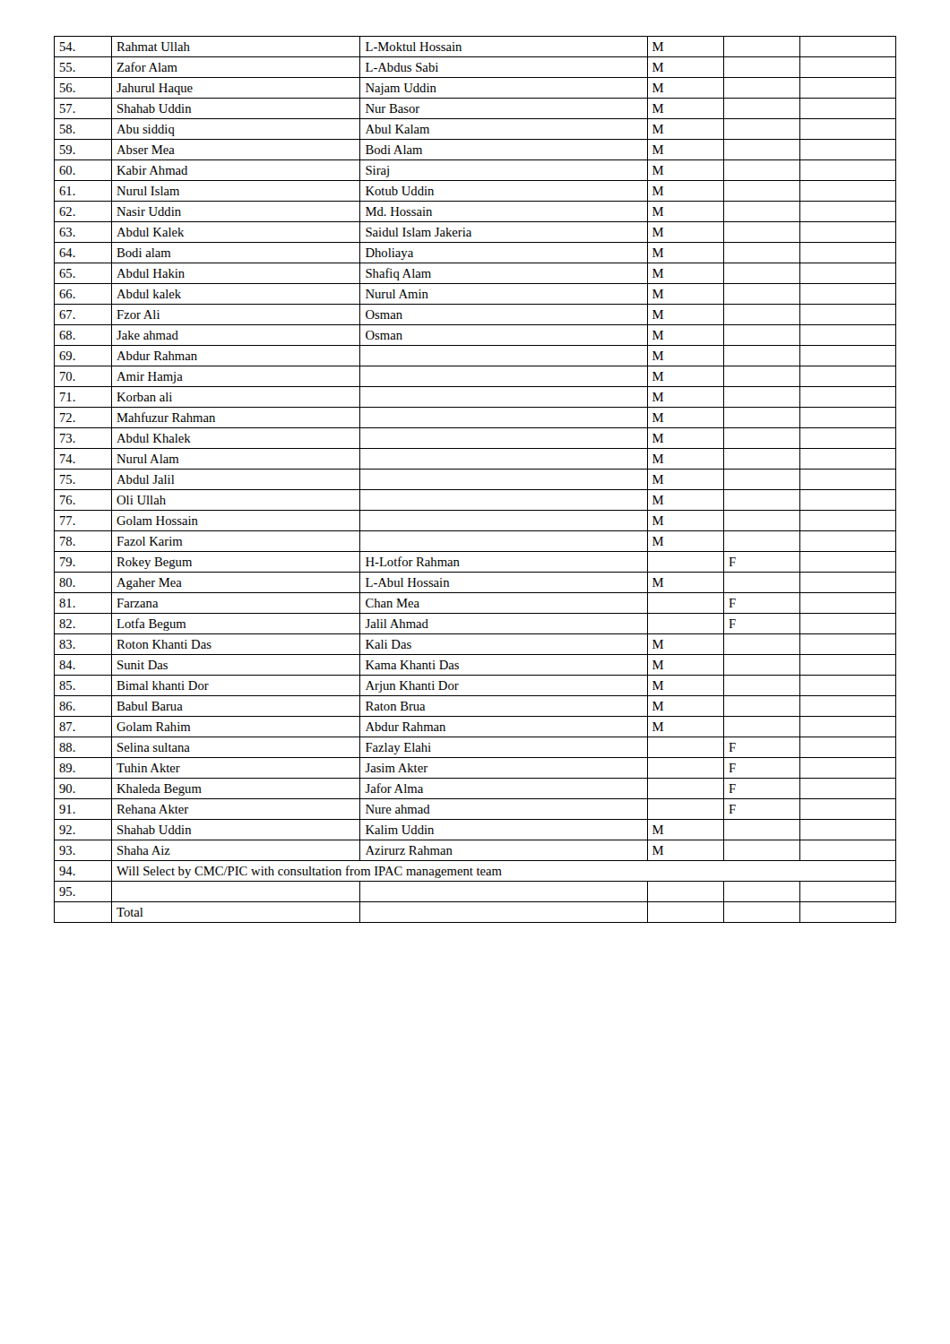| 54. | Rahmat Ullah | L-Moktul Hossain | M | | |
| 55. | Zafor Alam | L-Abdus Sabi | M | | |
| 56. | Jahurul Haque | Najam Uddin | M | | |
| 57. | Shahab Uddin | Nur Basor | M | | |
| 58. | Abu siddiq | Abul Kalam | M | | |
| 59. | Abser Mea | Bodi Alam | M | | |
| 60. | Kabir Ahmad | Siraj | M | | |
| 61. | Nurul Islam | Kotub Uddin | M | | |
| 62. | Nasir Uddin | Md. Hossain | M | | |
| 63. | Abdul Kalek | Saidul Islam Jakeria | M | | |
| 64. | Bodi alam | Dholiaya | M | | |
| 65. | Abdul Hakin | Shafiq Alam | M | | |
| 66. | Abdul kalek | Nurul Amin | M | | |
| 67. | Fzor Ali | Osman | M | | |
| 68. | Jake ahmad | Osman | M | | |
| 69. | Abdur Rahman | | M | | |
| 70. | Amir Hamja | | M | | |
| 71. | Korban ali | | M | | |
| 72. | Mahfuzur Rahman | | M | | |
| 73. | Abdul Khalek | | M | | |
| 74. | Nurul Alam | | M | | |
| 75. | Abdul Jalil | | M | | |
| 76. | Oli Ullah | | M | | |
| 77. | Golam Hossain | | M | | |
| 78. | Fazol Karim | | M | | |
| 79. | Rokey Begum | H-Lotfor Rahman | | F | |
| 80. | Agaher Mea | L-Abul Hossain | M | | |
| 81. | Farzana | Chan Mea | | F | |
| 82. | Lotfa Begum | Jalil Ahmad | | F | |
| 83. | Roton Khanti Das | Kali Das | M | | |
| 84. | Sunit Das | Kama Khanti Das | M | | |
| 85. | Bimal khanti Dor | Arjun Khanti Dor | M | | |
| 86. | Babul Barua | Raton Brua | M | | |
| 87. | Golam Rahim | Abdur Rahman | M | | |
| 88. | Selina sultana | Fazlay Elahi | | F | |
| 89. | Tuhin Akter | Jasim Akter | | F | |
| 90. | Khaleda Begum | Jafor Alma | | F | |
| 91. | Rehana Akter | Nure ahmad | | F | |
| 92. | Shahab Uddin | Kalim Uddin | M | | |
| 93. | Shaha Aiz | Azirurz Rahman | M | | |
| 94. | Will Select by CMC/PIC with consultation from IPAC management team |
| 95. | | | | | |
| | Total | | | | |